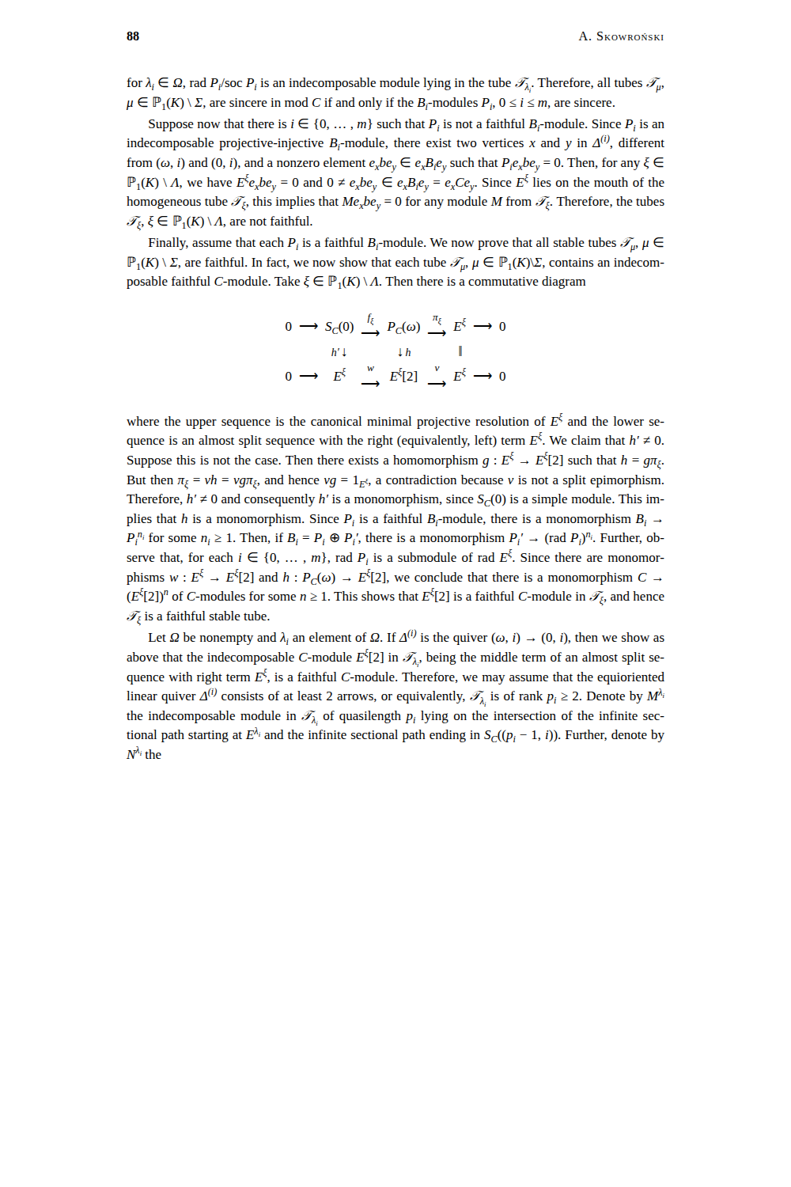88 A. Skowroński
for λi ∈ Ω, rad Pi/soc Pi is an indecomposable module lying in the tube 𝒯λi. Therefore, all tubes 𝒯μ, μ ∈ ℙ1(K) \ Σ, are sincere in mod C if and only if the Bi-modules Pi, 0 ≤ i ≤ m, are sincere.
Suppose now that there is i ∈ {0, … , m} such that Pi is not a faithful Bi-module. Since Pi is an indecomposable projective-injective Bi-module, there exist two vertices x and y in Δ(i), different from (ω, i) and (0, i), and a nonzero element exbey ∈ exBiey such that Piexbey = 0. Then, for any ξ ∈ ℙ1(K) \ Λ, we have Eξexbey = 0 and 0 ≠ exbey ∈ exBiey = exCey. Since Eξ lies on the mouth of the homogeneous tube 𝒯ξ, this implies that Mexbey = 0 for any module M from 𝒯ξ. Therefore, the tubes 𝒯ξ, ξ ∈ ℙ1(K) \ Λ, are not faithful.
Finally, assume that each Pi is a faithful Bi-module. We now prove that all stable tubes 𝒯μ, μ ∈ ℙ1(K) \ Σ, are faithful. In fact, we now show that each tube 𝒯μ, μ ∈ ℙ1(K)\Σ, contains an indecomposable faithful C-module. Take ξ ∈ ℙ1(K) \ Λ. Then there is a commutative diagram
| 0 | ⟶ | S C (0) | f ξ ⟶ | P C ( ω ) | π ξ ⟶ | E ξ | ⟶ | 0 |
| | | h′ ↓ | | ↓ h | | ‖ | | |
| 0 | ⟶ | E ξ | w ⟶ | E ξ [2] | v ⟶ | E ξ | ⟶ | 0 |
where the upper sequence is the canonical minimal projective resolution of Eξ and the lower sequence is an almost split sequence with the right (equivalently, left) term Eξ. We claim that h′ ≠ 0. Suppose this is not the case. Then there exists a homomorphism g : Eξ → Eξ[2] such that h = gπξ. But then πξ = vh = vgπξ, and hence vg = 1Eξ, a contradiction because v is not a split epimorphism. Therefore, h′ ≠ 0 and consequently h′ is a monomorphism, since SC(0) is a simple module. This implies that h is a monomorphism. Since Pi is a faithful Bi-module, there is a monomorphism Bi → Pini for some ni ≥ 1. Then, if Bi = Pi ⊕ Pi′, there is a monomorphism Pi′ → (rad Pi)ni. Further, observe that, for each i ∈ {0, … , m}, rad Pi is a submodule of rad Eξ. Since there are monomorphisms w : Eξ → Eξ[2] and h : PC(ω) → Eξ[2], we conclude that there is a monomorphism C → (Eξ[2])n of C-modules for some n ≥ 1. This shows that Eξ[2] is a faithful C-module in 𝒯ξ, and hence 𝒯ξ is a faithful stable tube.
Let Ω be nonempty and λi an element of Ω. If Δ(i) is the quiver (ω, i) → (0, i), then we show as above that the indecomposable C-module Eξ[2] in 𝒯λi, being the middle term of an almost split sequence with right term Eξ, is a faithful C-module. Therefore, we may assume that the equioriented linear quiver Δ(i) consists of at least 2 arrows, or equivalently, 𝒯λi is of rank pi ≥ 2. Denote by Mλi the indecomposable module in 𝒯λi of quasilength pi lying on the intersection of the infinite sectional path starting at Eλi and the infinite sectional path ending in SC((pi − 1, i)). Further, denote by Nλi the